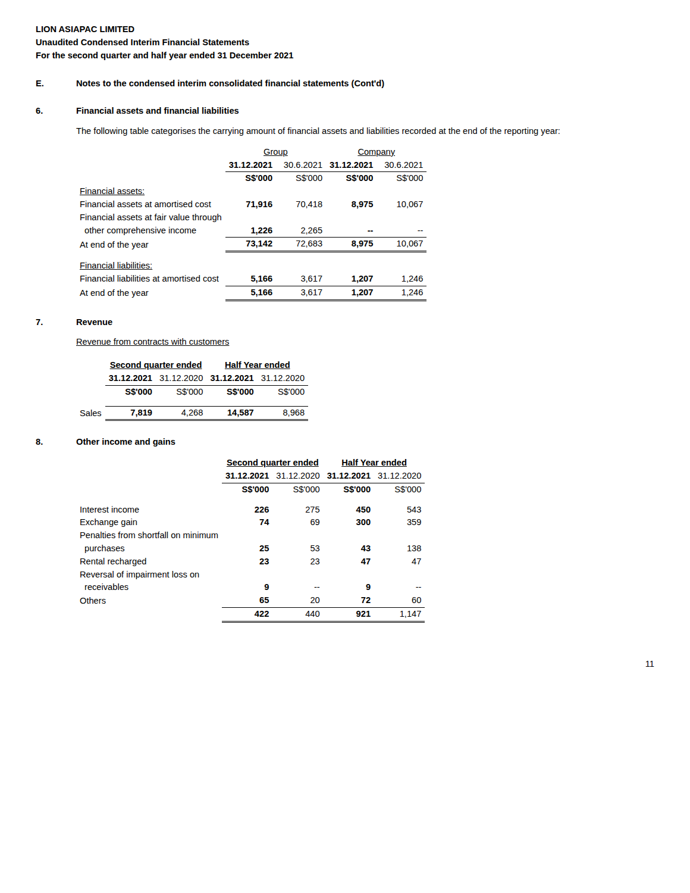LION ASIAPAC LIMITED
Unaudited Condensed Interim Financial Statements
For the second quarter and half year ended 31 December 2021
E. Notes to the condensed interim consolidated financial statements (Cont'd)
6.
Financial assets and financial liabilities
The following table categorises the carrying amount of financial assets and liabilities recorded at the end of the reporting year:
| | Group | Company |
| | 31.12.2021 | 30.6.2021 | 31.12.2021 | 30.6.2021 |
| | S$'000 | S$'000 | S$'000 | S$'000 |
| Financial assets: | | | | |
| Financial assets at amortised cost | 71,916 | 70,418 | 8,975 | 10,067 |
| Financial assets at fair value through | | | | |
| other comprehensive income | 1,226 | 2,265 | -- | -- |
| At end of the year | 73,142 | 72,683 | 8,975 | 10,067 |
| Financial liabilities: | | | | |
| Financial liabilities at amortised cost | 5,166 | 3,617 | 1,207 | 1,246 |
| At end of the year | 5,166 | 3,617 | 1,207 | 1,246 |
7.
Revenue
Revenue from contracts with customers
| | Second quarter ended | Half Year ended |
| | 31.12.2021 | 31.12.2020 | 31.12.2021 | 31.12.2020 |
| | S$'000 | S$'000 | S$'000 | S$'000 |
| Sales | 7,819 | 4,268 | 14,587 | 8,968 |
8.
Other income and gains
| | Second quarter ended | Half Year ended |
| | 31.12.2021 | 31.12.2020 | 31.12.2021 | 31.12.2020 |
| | S$'000 | S$'000 | S$'000 | S$'000 |
| Interest income | 226 | 275 | 450 | 543 |
| Exchange gain | 74 | 69 | 300 | 359 |
| Penalties from shortfall on minimum | | | | |
| purchases | 25 | 53 | 43 | 138 |
| Rental recharged | 23 | 23 | 47 | 47 |
| Reversal of impairment loss on | | | | |
| receivables | 9 | -- | 9 | -- |
| Others | 65 | 20 | 72 | 60 |
| | 422 | 440 | 921 | 1,147 |
11